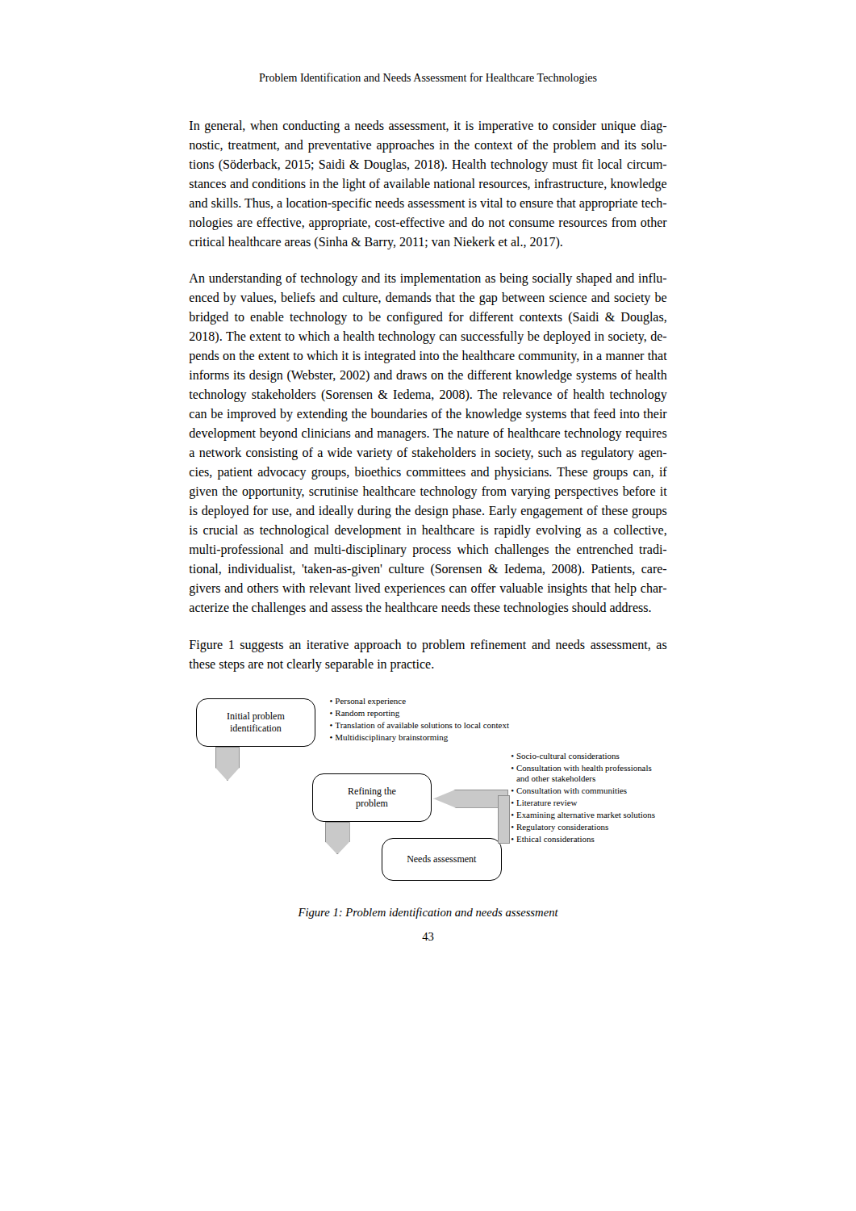Problem Identification and Needs Assessment for Healthcare Technologies
In general, when conducting a needs assessment, it is imperative to consider unique diagnostic, treatment, and preventative approaches in the context of the problem and its solutions (Söderback, 2015; Saidi & Douglas, 2018). Health technology must fit local circumstances and conditions in the light of available national resources, infrastructure, knowledge and skills. Thus, a location-specific needs assessment is vital to ensure that appropriate technologies are effective, appropriate, cost-effective and do not consume resources from other critical healthcare areas (Sinha & Barry, 2011; van Niekerk et al., 2017).
An understanding of technology and its implementation as being socially shaped and influenced by values, beliefs and culture, demands that the gap between science and society be bridged to enable technology to be configured for different contexts (Saidi & Douglas, 2018). The extent to which a health technology can successfully be deployed in society, depends on the extent to which it is integrated into the healthcare community, in a manner that informs its design (Webster, 2002) and draws on the different knowledge systems of health technology stakeholders (Sorensen & Iedema, 2008). The relevance of health technology can be improved by extending the boundaries of the knowledge systems that feed into their development beyond clinicians and managers. The nature of healthcare technology requires a network consisting of a wide variety of stakeholders in society, such as regulatory agencies, patient advocacy groups, bioethics committees and physicians. These groups can, if given the opportunity, scrutinise healthcare technology from varying perspectives before it is deployed for use, and ideally during the design phase. Early engagement of these groups is crucial as technological development in healthcare is rapidly evolving as a collective, multi-professional and multi-disciplinary process which challenges the entrenched traditional, individualist, 'taken-as-given' culture (Sorensen & Iedema, 2008). Patients, caregivers and others with relevant lived experiences can offer valuable insights that help characterize the challenges and assess the healthcare needs these technologies should address.
Figure 1 suggests an iterative approach to problem refinement and needs assessment, as these steps are not clearly separable in practice.
Initial problem
identification
Refining the
problem
Needs assessment
Personal experience
Random reporting
Translation of available solutions to local context
Multidisciplinary brainstorming
Socio-cultural considerations
Consultation with health professionals and other stakeholders
Consultation with communities
Literature review
Examining alternative market solutions
Regulatory considerations
Ethical considerations
Figure 1: Problem identification and needs assessment
43